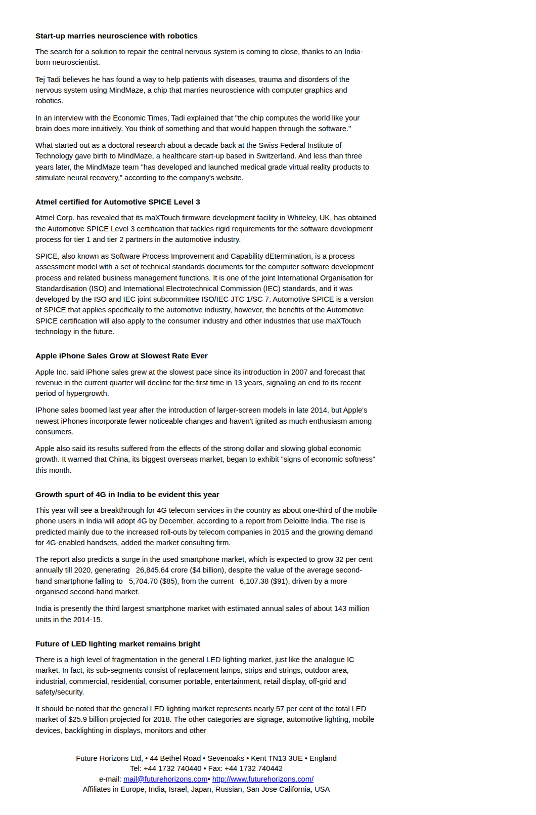Start-up marries neuroscience with robotics
The search for a solution to repair the central nervous system is coming to close, thanks to an India-born neuroscientist.
Tej Tadi believes he has found a way to help patients with diseases, trauma and disorders of the nervous system using MindMaze, a chip that marries neuroscience with computer graphics and robotics.
In an interview with the Economic Times, Tadi explained that "the chip computes the world like your brain does more intuitively. You think of something and that would happen through the software."
What started out as a doctoral research about a decade back at the Swiss Federal Institute of Technology gave birth to MindMaze, a healthcare start-up based in Switzerland. And less than three years later, the MindMaze team "has developed and launched medical grade virtual reality products to stimulate neural recovery," according to the company's website.
Atmel certified for Automotive SPICE Level 3
Atmel Corp. has revealed that its maXTouch firmware development facility in Whiteley, UK, has obtained the Automotive SPICE Level 3 certification that tackles rigid requirements for the software development process for tier 1 and tier 2 partners in the automotive industry.
SPICE, also known as Software Process Improvement and Capability dEtermination, is a process assessment model with a set of technical standards documents for the computer software development process and related business management functions. It is one of the joint International Organisation for Standardisation (ISO) and International Electrotechnical Commission (IEC) standards, and it was developed by the ISO and IEC joint subcommittee ISO/IEC JTC 1/SC 7. Automotive SPICE is a version of SPICE that applies specifically to the automotive industry, however, the benefits of the Automotive SPICE certification will also apply to the consumer industry and other industries that use maXTouch technology in the future.
Apple iPhone Sales Grow at Slowest Rate Ever
Apple Inc. said iPhone sales grew at the slowest pace since its introduction in 2007 and forecast that revenue in the current quarter will decline for the first time in 13 years, signaling an end to its recent period of hypergrowth.
IPhone sales boomed last year after the introduction of larger-screen models in late 2014, but Apple's newest iPhones incorporate fewer noticeable changes and haven't ignited as much enthusiasm among consumers.
Apple also said its results suffered from the effects of the strong dollar and slowing global economic growth. It warned that China, its biggest overseas market, began to exhibit "signs of economic softness" this month.
Growth spurt of 4G in India to be evident this year
This year will see a breakthrough for 4G telecom services in the country as about one-third of the mobile phone users in India will adopt 4G by December, according to a report from Deloitte India. The rise is predicted mainly due to the increased roll-outs by telecom companies in 2015 and the growing demand for 4G-enabled handsets, added the market consulting firm.
The report also predicts a surge in the used smartphone market, which is expected to grow 32 per cent annually till 2020, generating 26,845.64 crore ($4 billion), despite the value of the average second-hand smartphone falling to 5,704.70 ($85), from the current 6,107.38 ($91), driven by a more organised second-hand market.
India is presently the third largest smartphone market with estimated annual sales of about 143 million units in the 2014-15.
Future of LED lighting market remains bright
There is a high level of fragmentation in the general LED lighting market, just like the analogue IC market. In fact, its sub-segments consist of replacement lamps, strips and strings, outdoor area, industrial, commercial, residential, consumer portable, entertainment, retail display, off-grid and safety/security.
It should be noted that the general LED lighting market represents nearly 57 per cent of the total LED market of $25.9 billion projected for 2018. The other categories are signage, automotive lighting, mobile devices, backlighting in displays, monitors and other
Future Horizons Ltd, • 44 Bethel Road • Sevenoaks • Kent TN13 3UE • England
Tel: +44 1732 740440 • Fax: +44 1732 740442
e-mail: mail@futurehorizons.com• http://www.futurehorizons.com/
Affiliates in Europe, India, Israel, Japan, Russian, San Jose California, USA